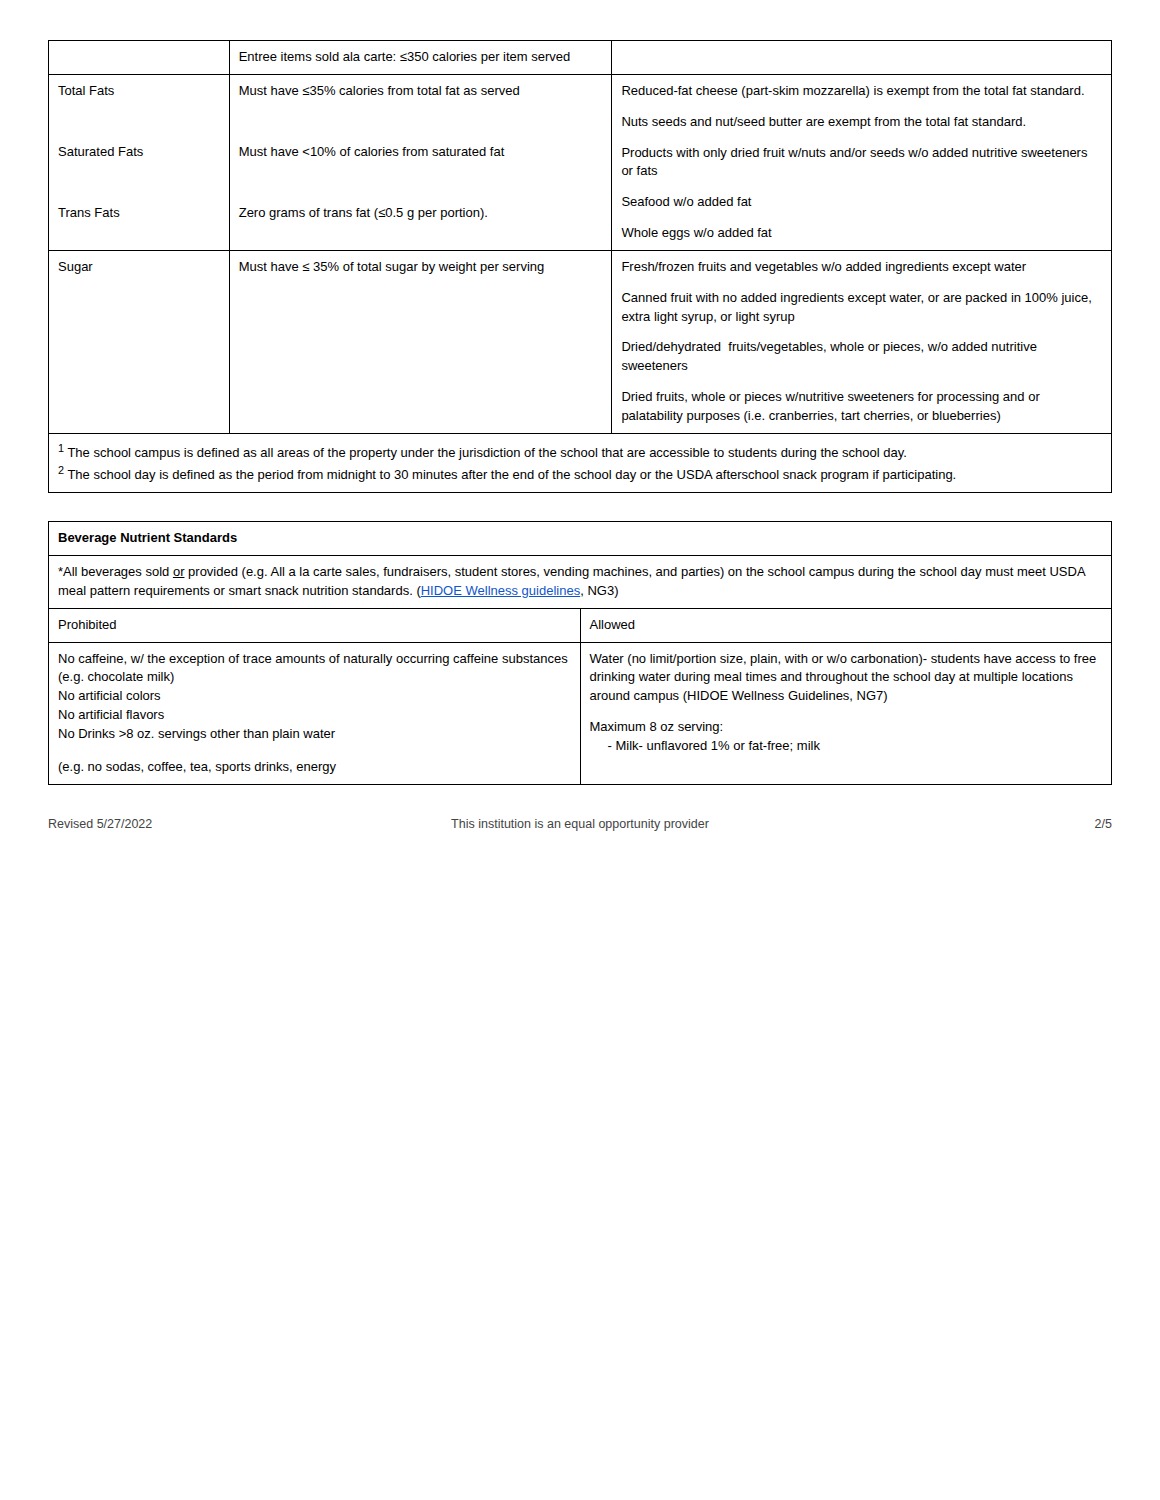| | Entree items sold ala carte: ≤350 calories per item served | |
| Total Fats Saturated Fats Trans Fats | Must have ≤35% calories from total fat as served Must have <10% of calories from saturated fat Zero grams of trans fat (≤0.5 g per portion). | Reduced-fat cheese (part-skim mozzarella) is exempt from the total fat standard. Nuts seeds and nut/seed butter are exempt from the total fat standard. Products with only dried fruit w/nuts and/or seeds w/o added nutritive sweeteners or fats Seafood w/o added fat Whole eggs w/o added fat |
| Sugar | Must have ≤ 35% of total sugar by weight per serving | Fresh/frozen fruits and vegetables w/o added ingredients except water Canned fruit with no added ingredients except water, or are packed in 100% juice, extra light syrup, or light syrup Dried/dehydrated fruits/vegetables, whole or pieces, w/o added nutritive sweeteners Dried fruits, whole or pieces w/nutritive sweeteners for processing and or palatability purposes (i.e. cranberries, tart cherries, or blueberries) |
| 1 The school campus is defined as all areas of the property under the jurisdiction of the school that are accessible to students during the school day. 2 The school day is defined as the period from midnight to 30 minutes after the end of the school day or the USDA afterschool snack program if participating. |
| Beverage Nutrient Standards |
| *All beverages sold or provided (e.g. All a la carte sales, fundraisers, student stores, vending machines, and parties) on the school campus during the school day must meet USDA meal pattern requirements or smart snack nutrition standards. ( HIDOE Wellness guidelines , NG3) |
| Prohibited | Allowed |
| No caffeine, w/ the exception of trace amounts of naturally occurring caffeine substances (e.g. chocolate milk) No artificial colors No artificial flavors No Drinks >8 oz. servings other than plain water (e.g. no sodas, coffee, tea, sports drinks, energy | Water (no limit/portion size, plain, with or w/o carbonation)- students have access to free drinking water during meal times and throughout the school day at multiple locations around campus (HIDOE Wellness Guidelines, NG7) Maximum 8 oz serving: Milk- unflavored 1% or fat-free; milk |
Revised 5/27/2022
This institution is an equal opportunity provider
2/5